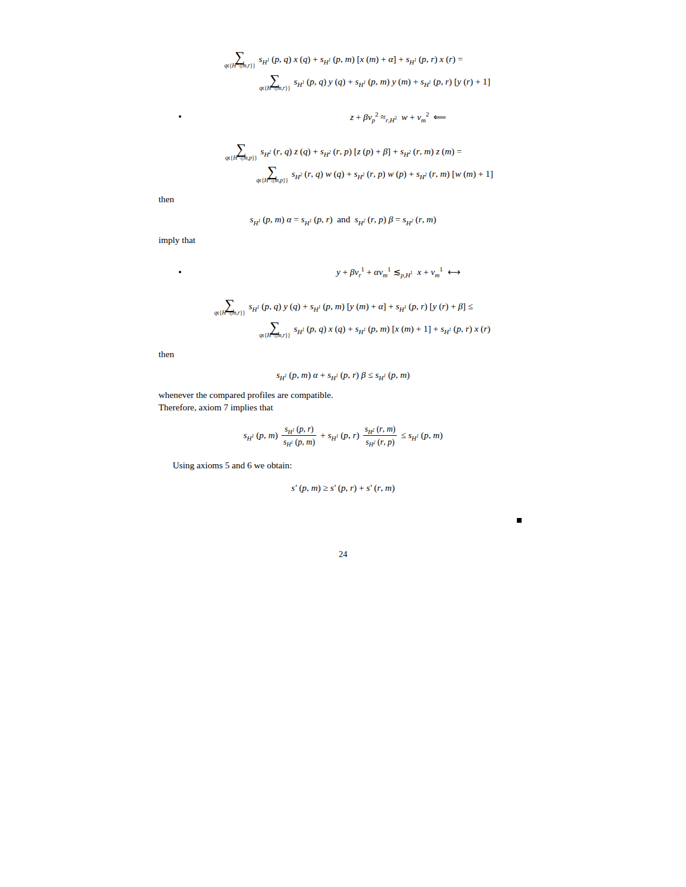∑qϵ{H1\{m,r}} sH1 (p, q) x (q) + sH1 (p, m) [x (m) + α] + sH1 (p, r) x (r) =
∑qϵ{H1\{m,r}} sH1 (p, q) y (q) + sH1 (p, m) y (m) + sH1 (p, r) [y (r) + 1]
•
z + βvp2 ≈r,H2 w + vm2 ⟸
∑qϵ{H2\{m,p}} sH2 (r, q) z (q) + sH2 (r, p) [z (p) + β] + sH2 (r, m) z (m) =
∑qϵ{H2\{m,p}} sH2 (r, q) w (q) + sH2 (r, p) w (p) + sH2 (r, m) [w (m) + 1]
then
sH1 (p, m) α = sH1 (p, r) and sH2 (r, p) β = sH2 (r, m)
imply that
•
y + βvr1 + αvm1 ≲p,H1 x + vm1 ⟷
∑qϵ{H1\{m,r}} sH1 (p, q) y (q) + sH1 (p, m) [y (m) + α] + sH1 (p, r) [y (r) + β] ≤
∑qϵ{H1\{m,r}} sH1 (p, q) x (q) + sH1 (p, m) [x (m) + 1] + sH1 (p, r) x (r)
then
sH1 (p, m) α + sH1 (p, r) β ≤ sH1 (p, m)
whenever the compared profiles are compatible.
Therefore, axiom 7 implies that
sH1 (p, m) sH1 (p, r) sH1 (p, m) + sH1 (p, r) sH2 (r, m) sH2 (r, p) ≤ sH1 (p, m)
Using axioms 5 and 6 we obtain:
s′ (p, m) ≥ s′ (p, r) + s′ (r, m)
24